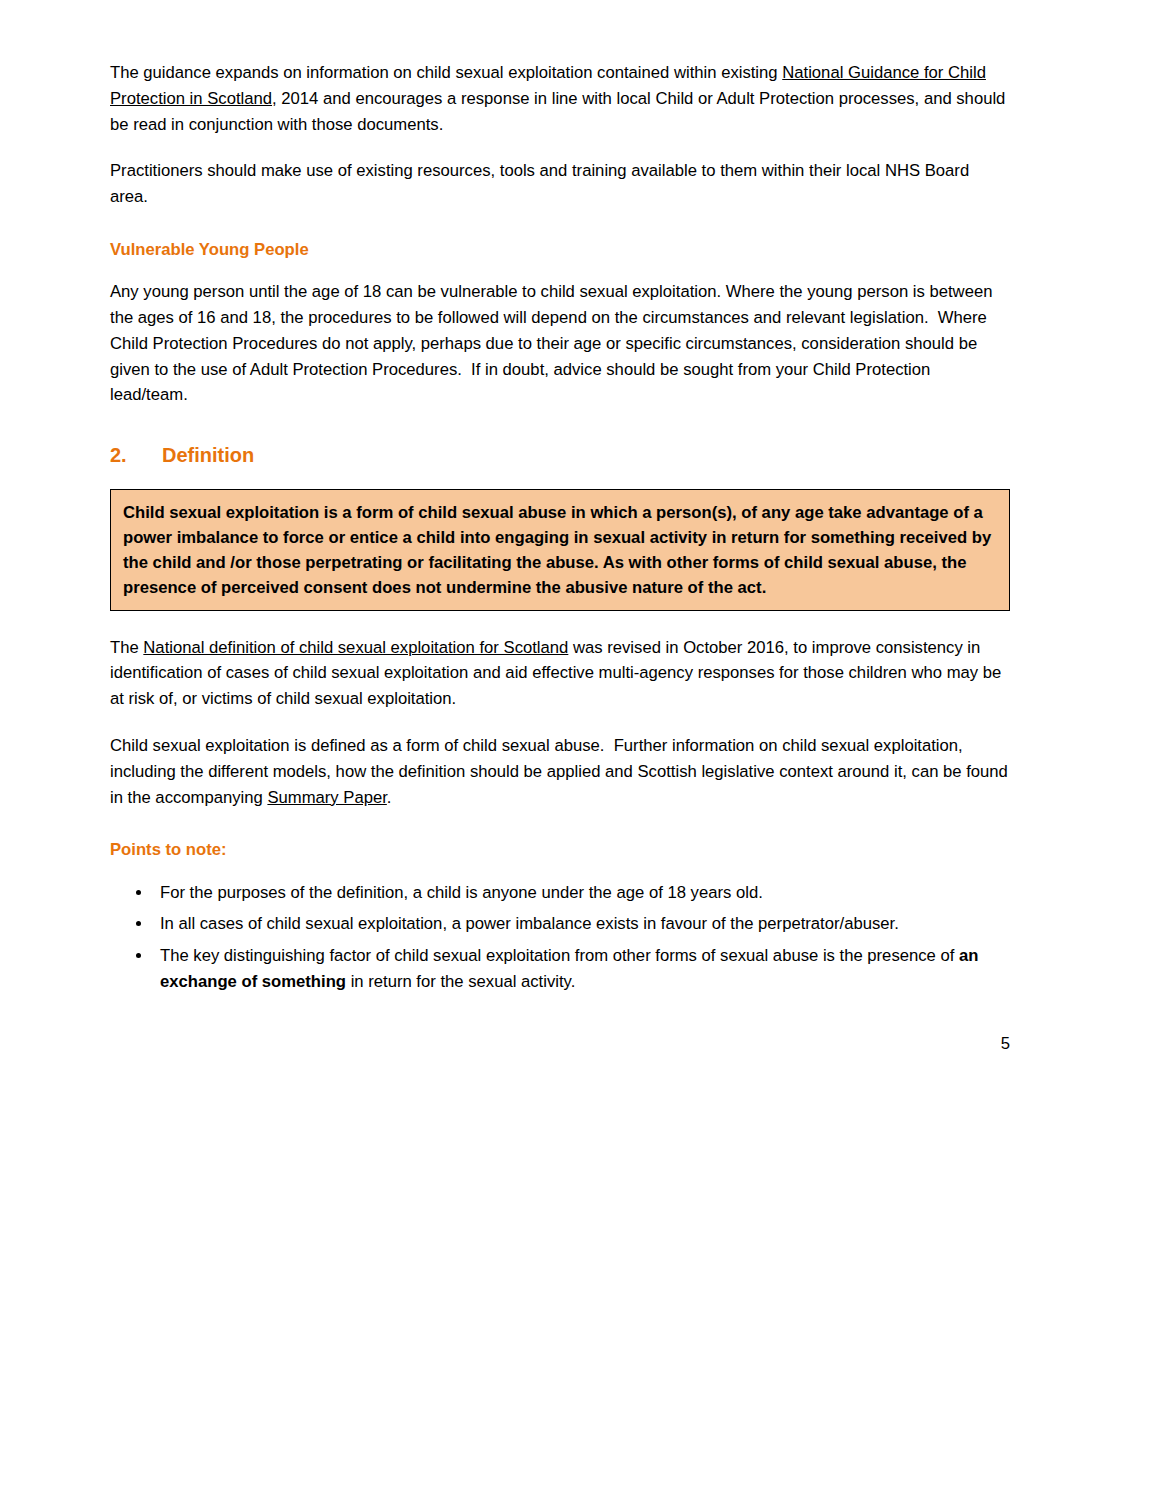The guidance expands on information on child sexual exploitation contained within existing National Guidance for Child Protection in Scotland, 2014 and encourages a response in line with local Child or Adult Protection processes, and should be read in conjunction with those documents.
Practitioners should make use of existing resources, tools and training available to them within their local NHS Board area.
Vulnerable Young People
Any young person until the age of 18 can be vulnerable to child sexual exploitation. Where the young person is between the ages of 16 and 18, the procedures to be followed will depend on the circumstances and relevant legislation. Where Child Protection Procedures do not apply, perhaps due to their age or specific circumstances, consideration should be given to the use of Adult Protection Procedures. If in doubt, advice should be sought from your Child Protection lead/team.
2. Definition
Child sexual exploitation is a form of child sexual abuse in which a person(s), of any age take advantage of a power imbalance to force or entice a child into engaging in sexual activity in return for something received by the child and /or those perpetrating or facilitating the abuse. As with other forms of child sexual abuse, the presence of perceived consent does not undermine the abusive nature of the act.
The National definition of child sexual exploitation for Scotland was revised in October 2016, to improve consistency in identification of cases of child sexual exploitation and aid effective multi-agency responses for those children who may be at risk of, or victims of child sexual exploitation.
Child sexual exploitation is defined as a form of child sexual abuse. Further information on child sexual exploitation, including the different models, how the definition should be applied and Scottish legislative context around it, can be found in the accompanying Summary Paper.
Points to note:
For the purposes of the definition, a child is anyone under the age of 18 years old.
In all cases of child sexual exploitation, a power imbalance exists in favour of the perpetrator/abuser.
The key distinguishing factor of child sexual exploitation from other forms of sexual abuse is the presence of an exchange of something in return for the sexual activity.
5